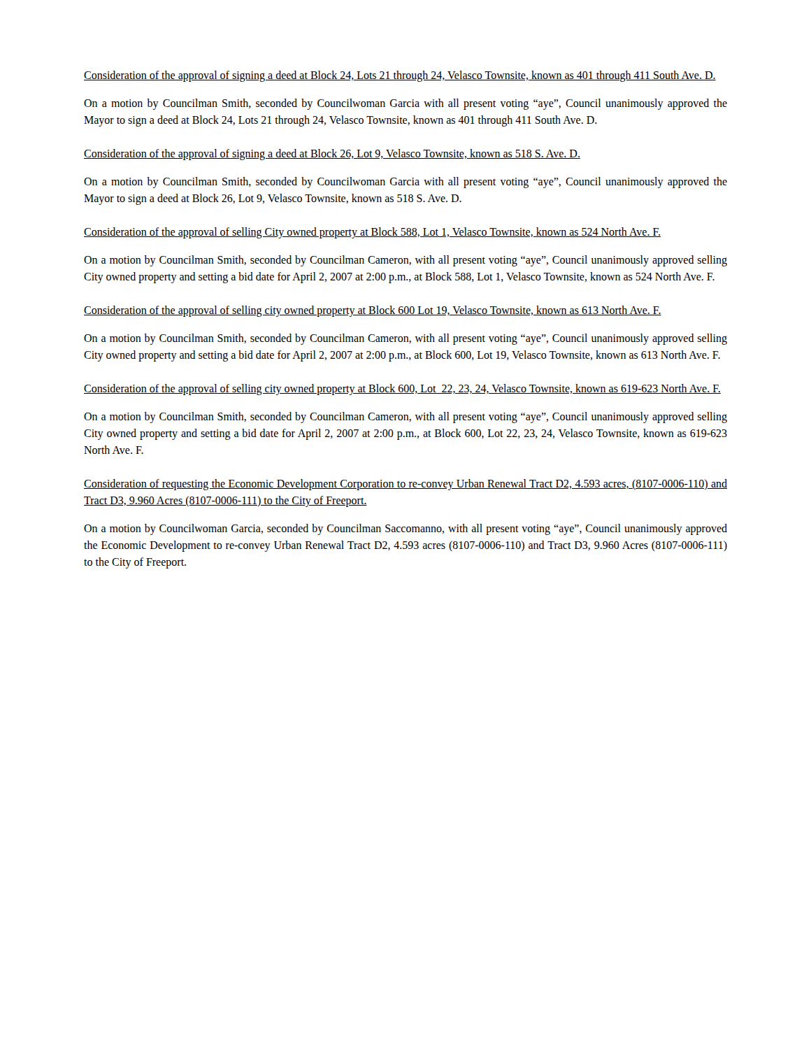Consideration of the approval of signing a deed at Block 24, Lots 21 through 24, Velasco Townsite, known as 401 through 411 South Ave. D.
On a motion by Councilman Smith, seconded by Councilwoman Garcia with all present voting “aye”, Council unanimously approved the Mayor to sign a deed at Block 24, Lots 21 through 24, Velasco Townsite, known as 401 through 411 South Ave. D.
Consideration of the approval of signing a deed at Block 26, Lot 9, Velasco Townsite, known as 518 S. Ave. D.
On a motion by Councilman Smith, seconded by Councilwoman Garcia with all present voting “aye”, Council unanimously approved the Mayor to sign a deed at Block 26, Lot 9, Velasco Townsite, known as 518 S. Ave. D.
Consideration of the approval of selling City owned property at Block 588, Lot 1, Velasco Townsite, known as 524 North Ave. F.
On a motion by Councilman Smith, seconded by Councilman Cameron, with all present voting “aye”, Council unanimously approved selling City owned property and setting a bid date for April 2, 2007 at 2:00 p.m., at Block 588, Lot 1, Velasco Townsite, known as 524 North Ave. F.
Consideration of the approval of selling city owned property at Block 600 Lot 19, Velasco Townsite, known as 613 North Ave. F.
On a motion by Councilman Smith, seconded by Councilman Cameron, with all present voting “aye”, Council unanimously approved selling City owned property and setting a bid date for April 2, 2007 at 2:00 p.m., at Block 600, Lot 19, Velasco Townsite, known as 613 North Ave. F.
Consideration of the approval of selling city owned property at Block 600, Lot 22, 23, 24, Velasco Townsite, known as 619-623 North Ave. F.
On a motion by Councilman Smith, seconded by Councilman Cameron, with all present voting “aye”, Council unanimously approved selling City owned property and setting a bid date for April 2, 2007 at 2:00 p.m., at Block 600, Lot 22, 23, 24, Velasco Townsite, known as 619-623 North Ave. F.
Consideration of requesting the Economic Development Corporation to re-convey Urban Renewal Tract D2, 4.593 acres, (8107-0006-110) and Tract D3, 9.960 Acres (8107-0006-111) to the City of Freeport.
On a motion by Councilwoman Garcia, seconded by Councilman Saccomanno, with all present voting “aye”, Council unanimously approved the Economic Development to re-convey Urban Renewal Tract D2, 4.593 acres (8107-0006-110) and Tract D3, 9.960 Acres (8107-0006-111) to the City of Freeport.